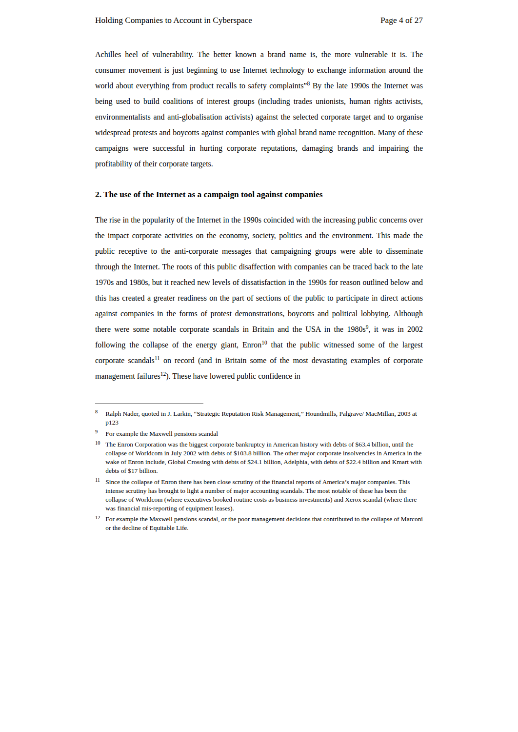Holding Companies to Account in Cyberspace Page 4 of 27
Achilles heel of vulnerability. The better known a brand name is, the more vulnerable it is. The consumer movement is just beginning to use Internet technology to exchange information around the world about everything from product recalls to safety complaints”8 By the late 1990s the Internet was being used to build coalitions of interest groups (including trades unionists, human rights activists, environmentalists and anti-globalisation activists) against the selected corporate target and to organise widespread protests and boycotts against companies with global brand name recognition. Many of these campaigns were successful in hurting corporate reputations, damaging brands and impairing the profitability of their corporate targets.
2. The use of the Internet as a campaign tool against companies
The rise in the popularity of the Internet in the 1990s coincided with the increasing public concerns over the impact corporate activities on the economy, society, politics and the environment. This made the public receptive to the anti-corporate messages that campaigning groups were able to disseminate through the Internet. The roots of this public disaffection with companies can be traced back to the late 1970s and 1980s, but it reached new levels of dissatisfaction in the 1990s for reason outlined below and this has created a greater readiness on the part of sections of the public to participate in direct actions against companies in the forms of protest demonstrations, boycotts and political lobbying. Although there were some notable corporate scandals in Britain and the USA in the 1980s9, it was in 2002 following the collapse of the energy giant, Enron10 that the public witnessed some of the largest corporate scandals11 on record (and in Britain some of the most devastating examples of corporate management failures12). These have lowered public confidence in
8 Ralph Nader, quoted in J. Larkin, “Strategic Reputation Risk Management,” Houndmills, Palgrave/ MacMillan, 2003 at p123
9 For example the Maxwell pensions scandal
10 The Enron Corporation was the biggest corporate bankruptcy in American history with debts of $63.4 billion, until the collapse of Worldcom in July 2002 with debts of $103.8 billion. The other major corporate insolvencies in America in the wake of Enron include, Global Crossing with debts of $24.1 billion, Adelphia, with debts of $22.4 billion and Kmart with debts of $17 billion.
11 Since the collapse of Enron there has been close scrutiny of the financial reports of America’s major companies. This intense scrutiny has brought to light a number of major accounting scandals. The most notable of these has been the collapse of Worldcom (where executives booked routine costs as business investments) and Xerox scandal (where there was financial mis-reporting of equipment leases).
12 For example the Maxwell pensions scandal, or the poor management decisions that contributed to the collapse of Marconi or the decline of Equitable Life.